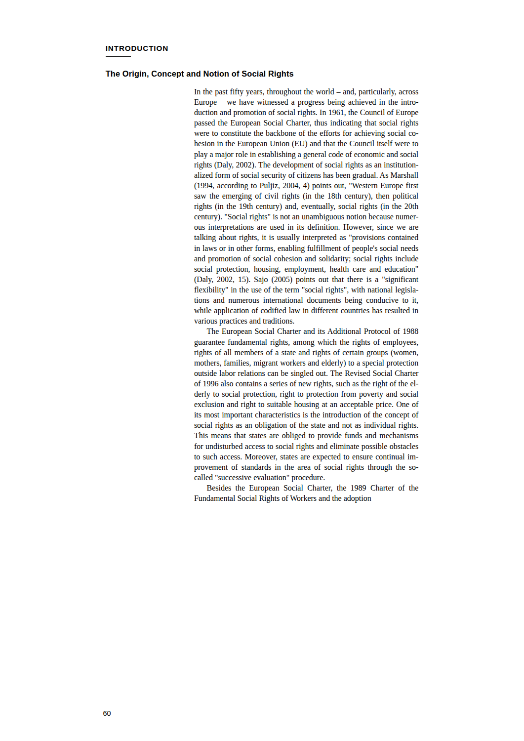Introduction
The Origin, Concept and Notion of Social Rights
In the past fifty years, throughout the world – and, particularly, across Europe – we have witnessed a progress being achieved in the introduction and promotion of social rights. In 1961, the Council of Europe passed the European Social Charter, thus indicating that social rights were to constitute the backbone of the efforts for achieving social cohesion in the European Union (EU) and that the Council itself were to play a major role in establishing a general code of economic and social rights (Daly, 2002). The development of social rights as an institutionalized form of social security of citizens has been gradual. As Marshall (1994, according to Puljiz, 2004, 4) points out, "Western Europe first saw the emerging of civil rights (in the 18th century), then political rights (in the 19th century) and, eventually, social rights (in the 20th century). "Social rights" is not an unambiguous notion because numerous interpretations are used in its definition. However, since we are talking about rights, it is usually interpreted as "provisions contained in laws or in other forms, enabling fulfillment of people's social needs and promotion of social cohesion and solidarity; social rights include social protection, housing, employment, health care and education" (Daly, 2002, 15). Sajo (2005) points out that there is a "significant flexibility" in the use of the term "social rights", with national legislations and numerous international documents being conducive to it, while application of codified law in different countries has resulted in various practices and traditions.
The European Social Charter and its Additional Protocol of 1988 guarantee fundamental rights, among which the rights of employees, rights of all members of a state and rights of certain groups (women, mothers, families, migrant workers and elderly) to a special protection outside labor relations can be singled out. The Revised Social Charter of 1996 also contains a series of new rights, such as the right of the elderly to social protection, right to protection from poverty and social exclusion and right to suitable housing at an acceptable price. One of its most important characteristics is the introduction of the concept of social rights as an obligation of the state and not as individual rights. This means that states are obliged to provide funds and mechanisms for undisturbed access to social rights and eliminate possible obstacles to such access. Moreover, states are expected to ensure continual improvement of standards in the area of social rights through the so-called "successive evaluation" procedure.
Besides the European Social Charter, the 1989 Charter of the Fundamental Social Rights of Workers and the adoption
60